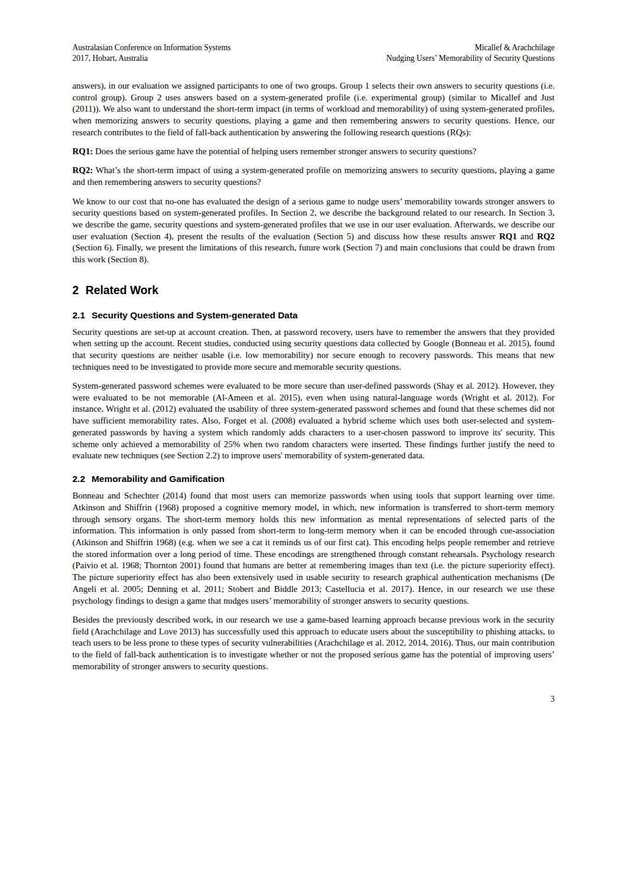Australasian Conference on Information Systems
2017, Hobart, Australia
Micallef & Arachchilage
Nudging Users’ Memorability of Security Questions
answers), in our evaluation we assigned participants to one of two groups. Group 1 selects their own answers to security questions (i.e. control group). Group 2 uses answers based on a system-generated profile (i.e. experimental group) (similar to Micallef and Just (2011)). We also want to understand the short-term impact (in terms of workload and memorability) of using system-generated profiles, when memorizing answers to security questions, playing a game and then remembering answers to security questions. Hence, our research contributes to the field of fall-back authentication by answering the following research questions (RQs):
RQ1: Does the serious game have the potential of helping users remember stronger answers to security questions?
RQ2: What’s the short-term impact of using a system-generated profile on memorizing answers to security questions, playing a game and then remembering answers to security questions?
We know to our cost that no-one has evaluated the design of a serious game to nudge users’ memorability towards stronger answers to security questions based on system-generated profiles. In Section 2, we describe the background related to our research. In Section 3, we describe the game, security questions and system-generated profiles that we use in our user evaluation. Afterwards, we describe our user evaluation (Section 4), present the results of the evaluation (Section 5) and discuss how these results answer RQ1 and RQ2 (Section 6). Finally, we present the limitations of this research, future work (Section 7) and main conclusions that could be drawn from this work (Section 8).
2 Related Work
2.1 Security Questions and System-generated Data
Security questions are set-up at account creation. Then, at password recovery, users have to remember the answers that they provided when setting up the account. Recent studies, conducted using security questions data collected by Google (Bonneau et al. 2015), found that security questions are neither usable (i.e. low memorability) nor secure enough to recovery passwords. This means that new techniques need to be investigated to provide more secure and memorable security questions.
System-generated password schemes were evaluated to be more secure than user-defined passwords (Shay et al. 2012). However, they were evaluated to be not memorable (Al-Ameen et al. 2015), even when using natural-language words (Wright et al. 2012). For instance, Wright et al. (2012) evaluated the usability of three system-generated password schemes and found that these schemes did not have sufficient memorability rates. Also, Forget et al. (2008) evaluated a hybrid scheme which uses both user-selected and system-generated passwords by having a system which randomly adds characters to a user-chosen password to improve its' security. This scheme only achieved a memorability of 25% when two random characters were inserted. These findings further justify the need to evaluate new techniques (see Section 2.2) to improve users' memorability of system-generated data.
2.2 Memorability and Gamification
Bonneau and Schechter (2014) found that most users can memorize passwords when using tools that support learning over time. Atkinson and Shiffrin (1968) proposed a cognitive memory model, in which, new information is transferred to short-term memory through sensory organs. The short-term memory holds this new information as mental representations of selected parts of the information. This information is only passed from short-term to long-term memory when it can be encoded through cue-association (Atkinson and Shiffrin 1968) (e.g. when we see a cat it reminds us of our first cat). This encoding helps people remember and retrieve the stored information over a long period of time. These encodings are strengthened through constant rehearsals. Psychology research (Paivio et al. 1968; Thornton 2001) found that humans are better at remembering images than text (i.e. the picture superiority effect). The picture superiority effect has also been extensively used in usable security to research graphical authentication mechanisms (De Angeli et al. 2005; Denning et al. 2011; Stobert and Biddle 2013; Castellucia et al. 2017). Hence, in our research we use these psychology findings to design a game that nudges users’ memorability of stronger answers to security questions.
Besides the previously described work, in our research we use a game-based learning approach because previous work in the security field (Arachchilage and Love 2013) has successfully used this approach to educate users about the susceptibility to phishing attacks, to teach users to be less prone to these types of security vulnerabilities (Arachchilage et al. 2012, 2014, 2016). Thus, our main contribution to the field of fall-back authentication is to investigate whether or not the proposed serious game has the potential of improving users’ memorability of stronger answers to security questions.
3